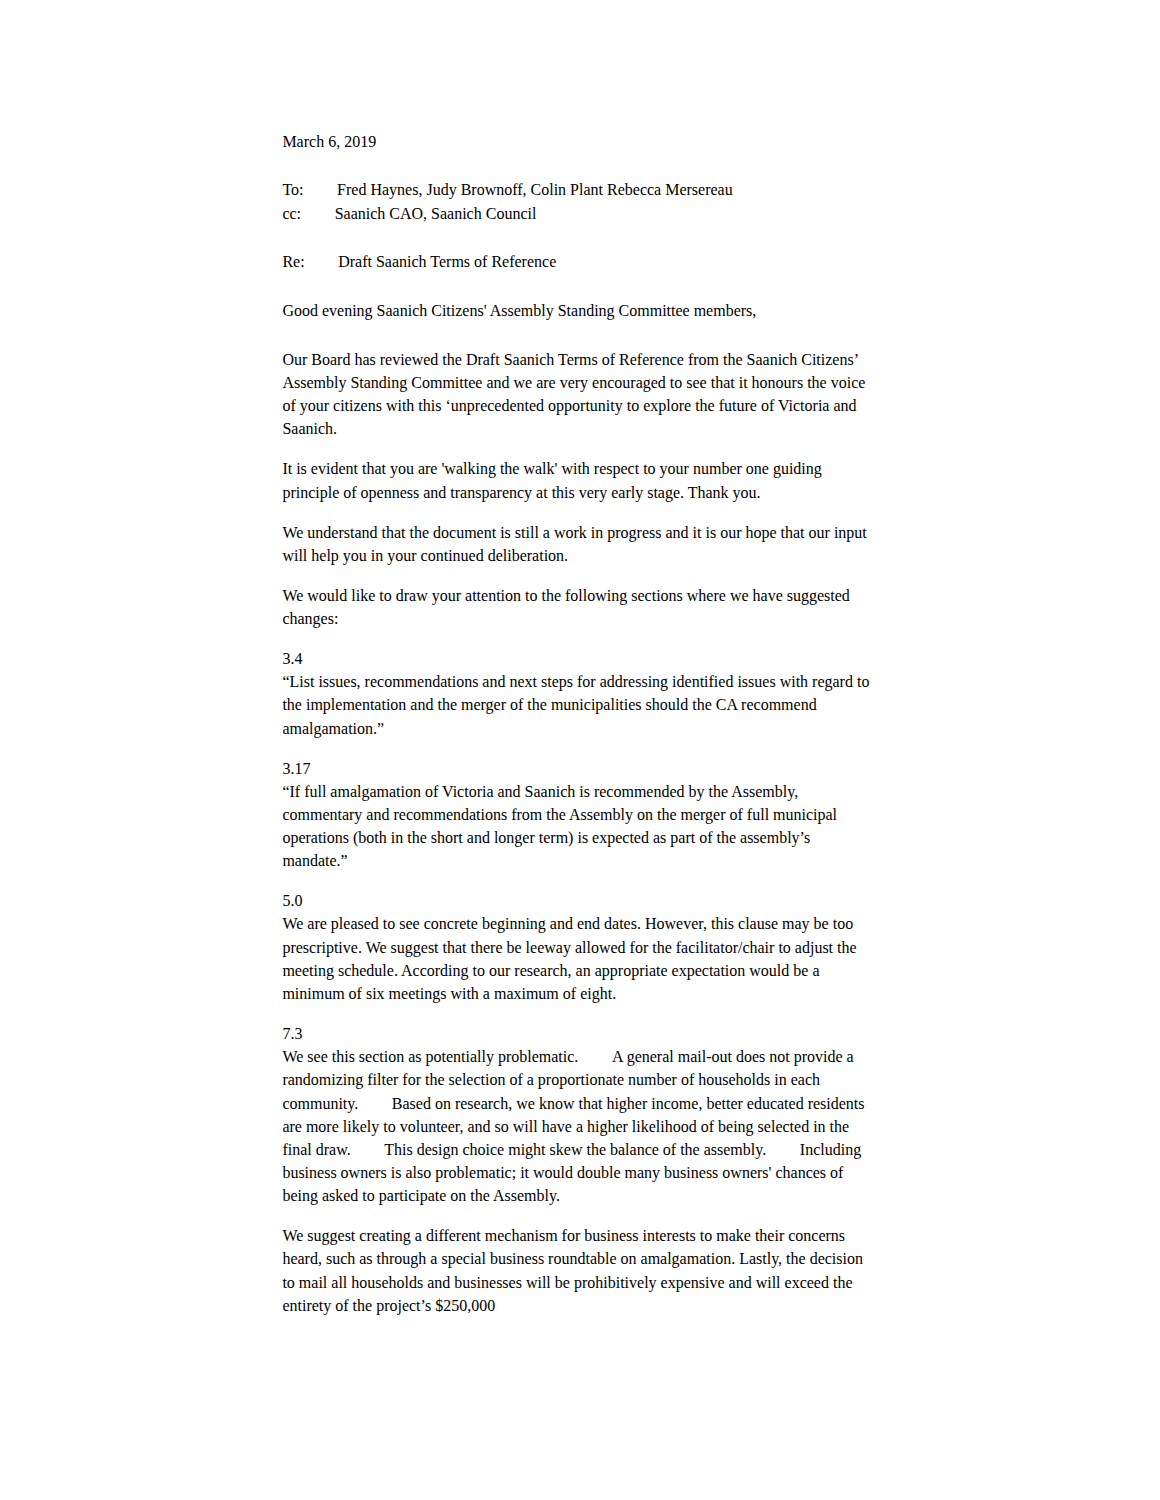March 6, 2019
To: Fred Haynes, Judy Brownoff, Colin Plant Rebecca Mersereau cc: Saanich CAO, Saanich Council
Re: Draft Saanich Terms of Reference
Good evening Saanich Citizens' Assembly Standing Committee members,
Our Board has reviewed the Draft Saanich Terms of Reference from the Saanich Citizens’ Assembly Standing Committee and we are very encouraged to see that it honours the voice of your citizens with this ‘unprecedented opportunity to explore the future of Victoria and Saanich.
It is evident that you are 'walking the walk' with respect to your number one guiding principle of openness and transparency at this very early stage. Thank you.
We understand that the document is still a work in progress and it is our hope that our input will help you in your continued deliberation.
We would like to draw your attention to the following sections where we have suggested changes:
3.4
“List issues, recommendations and next steps for addressing identified issues with regard to the implementation and the merger of the municipalities should the CA recommend amalgamation.”
3.17
“If full amalgamation of Victoria and Saanich is recommended by the Assembly, commentary and recommendations from the Assembly on the merger of full municipal operations (both in the short and longer term) is expected as part of the assembly’s mandate.”
5.0
We are pleased to see concrete beginning and end dates. However, this clause may be too prescriptive. We suggest that there be leeway allowed for the facilitator/chair to adjust the meeting schedule. According to our research, an appropriate expectation would be a minimum of six meetings with a maximum of eight.
7.3
We see this section as potentially problematic. A general mail-out does not provide a randomizing filter for the selection of a proportionate number of households in each community. Based on research, we know that higher income, better educated residents are more likely to volunteer, and so will have a higher likelihood of being selected in the final draw. This design choice might skew the balance of the assembly. Including business owners is also problematic; it would double many business owners' chances of being asked to participate on the Assembly.
We suggest creating a different mechanism for business interests to make their concerns heard, such as through a special business roundtable on amalgamation. Lastly, the decision to mail all households and businesses will be prohibitively expensive and will exceed the entirety of the project’s $250,000